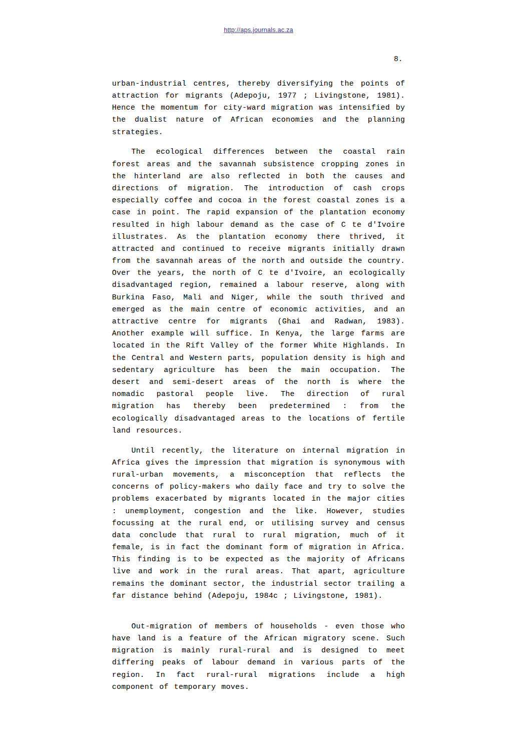http://aps.journals.ac.za
8.
urban-industrial centres, thereby diversifying the points of attraction for migrants (Adepoju, 1977 ; Livingstone, 1981). Hence the momentum for city-ward migration was intensified by the dualist nature of African economies and the planning strategies.
The ecological differences between the coastal rain forest areas and the savannah subsistence cropping zones in the hinterland are also reflected in both the causes and directions of migration. The introduction of cash crops especially coffee and cocoa in the forest coastal zones is a case in point. The rapid expansion of the plantation economy resulted in high labour demand as the case of C te d′Ivoire illustrates. As the plantation economy there thrived, it attracted and continued to receive migrants initially drawn from the savannah areas of the north and outside the country. Over the years, the north of C te d′Ivoire, an ecologically disadvantaged region, remained a labour reserve, along with Burkina Faso, Mali and Niger, while the south thrived and emerged as the main centre of economic activities, and an attractive centre for migrants (Ghai and Radwan, 1983). Another example will suffice. In Kenya, the large farms are located in the Rift Valley of the former White Highlands. In the Central and Western parts, population density is high and sedentary agriculture has been the main occupation. The desert and semi-desert areas of the north is where the nomadic pastoral people live. The direction of rural migration has thereby been predetermined : from the ecologically disadvantaged areas to the locations of fertile land resources.
Until recently, the literature on internal migration in Africa gives the impression that migration is synonymous with rural-urban movements, a misconception that reflects the concerns of policy-makers who daily face and try to solve the problems exacerbated by migrants located in the major cities : unemployment, congestion and the like. However, studies focussing at the rural end, or utilising survey and census data conclude that rural to rural migration, much of it female, is in fact the dominant form of migration in Africa. This finding is to be expected as the majority of Africans live and work in the rural areas. That apart, agriculture remains the dominant sector, the industrial sector trailing a far distance behind (Adepoju, 1984c ; Livingstone, 1981).
Out-migration of members of households - even those who have land is a feature of the African migratory scene. Such migration is mainly rural-rural and is designed to meet differing peaks of labour demand in various parts of the region. In fact rural-rural migrations include a high component of temporary moves.